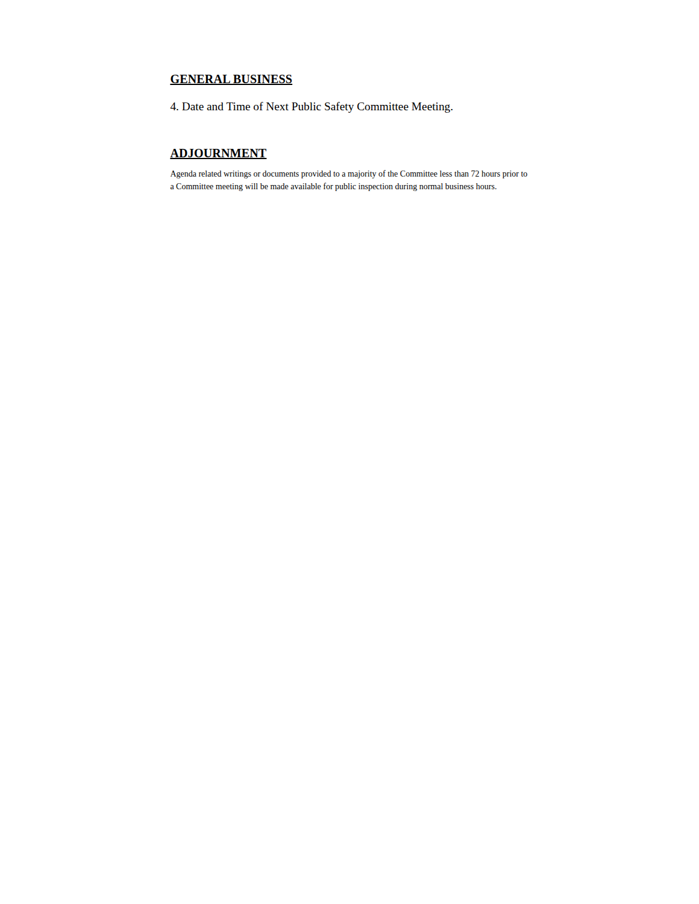GENERAL BUSINESS
4. Date and Time of Next Public Safety Committee Meeting.
ADJOURNMENT
Agenda related writings or documents provided to a majority of the Committee less than 72 hours prior to a Committee meeting will be made available for public inspection during normal business hours.